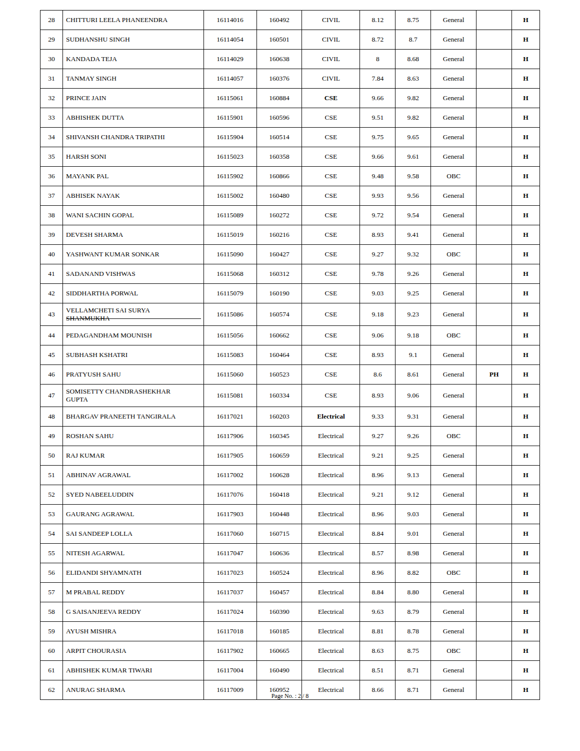| 28 | CHITTURI LEELA PHANEENDRA | 16114016 | 160492 | CIVIL | 8.12 | 8.75 | General | | H |
| 29 | SUDHANSHU SINGH | 16114054 | 160501 | CIVIL | 8.72 | 8.7 | General | | H |
| 30 | KANDADA TEJA | 16114029 | 160638 | CIVIL | 8 | 8.68 | General | | H |
| 31 | TANMAY SINGH | 16114057 | 160376 | CIVIL | 7.84 | 8.63 | General | | H |
| 32 | PRINCE JAIN | 16115061 | 160884 | CSE | 9.66 | 9.82 | General | | H |
| 33 | ABHISHEK DUTTA | 16115901 | 160596 | CSE | 9.51 | 9.82 | General | | H |
| 34 | SHIVANSH CHANDRA TRIPATHI | 16115904 | 160514 | CSE | 9.75 | 9.65 | General | | H |
| 35 | HARSH SONI | 16115023 | 160358 | CSE | 9.66 | 9.61 | General | | H |
| 36 | MAYANK PAL | 16115902 | 160866 | CSE | 9.48 | 9.58 | OBC | | H |
| 37 | ABHISEK NAYAK | 16115002 | 160480 | CSE | 9.93 | 9.56 | General | | H |
| 38 | WANI SACHIN GOPAL | 16115089 | 160272 | CSE | 9.72 | 9.54 | General | | H |
| 39 | DEVESH SHARMA | 16115019 | 160216 | CSE | 8.93 | 9.41 | General | | H |
| 40 | YASHWANT KUMAR SONKAR | 16115090 | 160427 | CSE | 9.27 | 9.32 | OBC | | H |
| 41 | SADANAND VISHWAS | 16115068 | 160312 | CSE | 9.78 | 9.26 | General | | H |
| 42 | SIDDHARTHA PORWAL | 16115079 | 160190 | CSE | 9.03 | 9.25 | General | | H |
| 43 | VELLAMCHETI SAI SURYA SHANMUKHA | 16115086 | 160574 | CSE | 9.18 | 9.23 | General | | H |
| 44 | PEDAGANDHAM MOUNISH | 16115056 | 160662 | CSE | 9.06 | 9.18 | OBC | | H |
| 45 | SUBHASH KSHATRI | 16115083 | 160464 | CSE | 8.93 | 9.1 | General | | H |
| 46 | PRATYUSH SAHU | 16115060 | 160523 | CSE | 8.6 | 8.61 | General | PH | H |
| 47 | SOMISETTY CHANDRASHEKHAR GUPTA | 16115081 | 160334 | CSE | 8.93 | 9.06 | General | | H |
| 48 | BHARGAV PRANEETH TANGIRALA | 16117021 | 160203 | Electrical | 9.33 | 9.31 | General | | H |
| 49 | ROSHAN SAHU | 16117906 | 160345 | Electrical | 9.27 | 9.26 | OBC | | H |
| 50 | RAJ KUMAR | 16117905 | 160659 | Electrical | 9.21 | 9.25 | General | | H |
| 51 | ABHINAV AGRAWAL | 16117002 | 160628 | Electrical | 8.96 | 9.13 | General | | H |
| 52 | SYED NABEELUDDIN | 16117076 | 160418 | Electrical | 9.21 | 9.12 | General | | H |
| 53 | GAURANG AGRAWAL | 16117903 | 160448 | Electrical | 8.96 | 9.03 | General | | H |
| 54 | SAI SANDEEP LOLLA | 16117060 | 160715 | Electrical | 8.84 | 9.01 | General | | H |
| 55 | NITESH AGARWAL | 16117047 | 160636 | Electrical | 8.57 | 8.98 | General | | H |
| 56 | ELIDANDI SHYAMNATH | 16117023 | 160524 | Electrical | 8.96 | 8.82 | OBC | | H |
| 57 | M PRABAL REDDY | 16117037 | 160457 | Electrical | 8.84 | 8.80 | General | | H |
| 58 | G SAISANJEEVA REDDY | 16117024 | 160390 | Electrical | 9.63 | 8.79 | General | | H |
| 59 | AYUSH MISHRA | 16117018 | 160185 | Electrical | 8.81 | 8.78 | General | | H |
| 60 | ARPIT CHOURASIA | 16117902 | 160665 | Electrical | 8.63 | 8.75 | OBC | | H |
| 61 | ABHISHEK KUMAR TIWARI | 16117004 | 160490 | Electrical | 8.51 | 8.71 | General | | H |
| 62 | ANURAG SHARMA | 16117009 | 160952 | Electrical | 8.66 | 8.71 | General | | H |
Page No. : 2 / 8